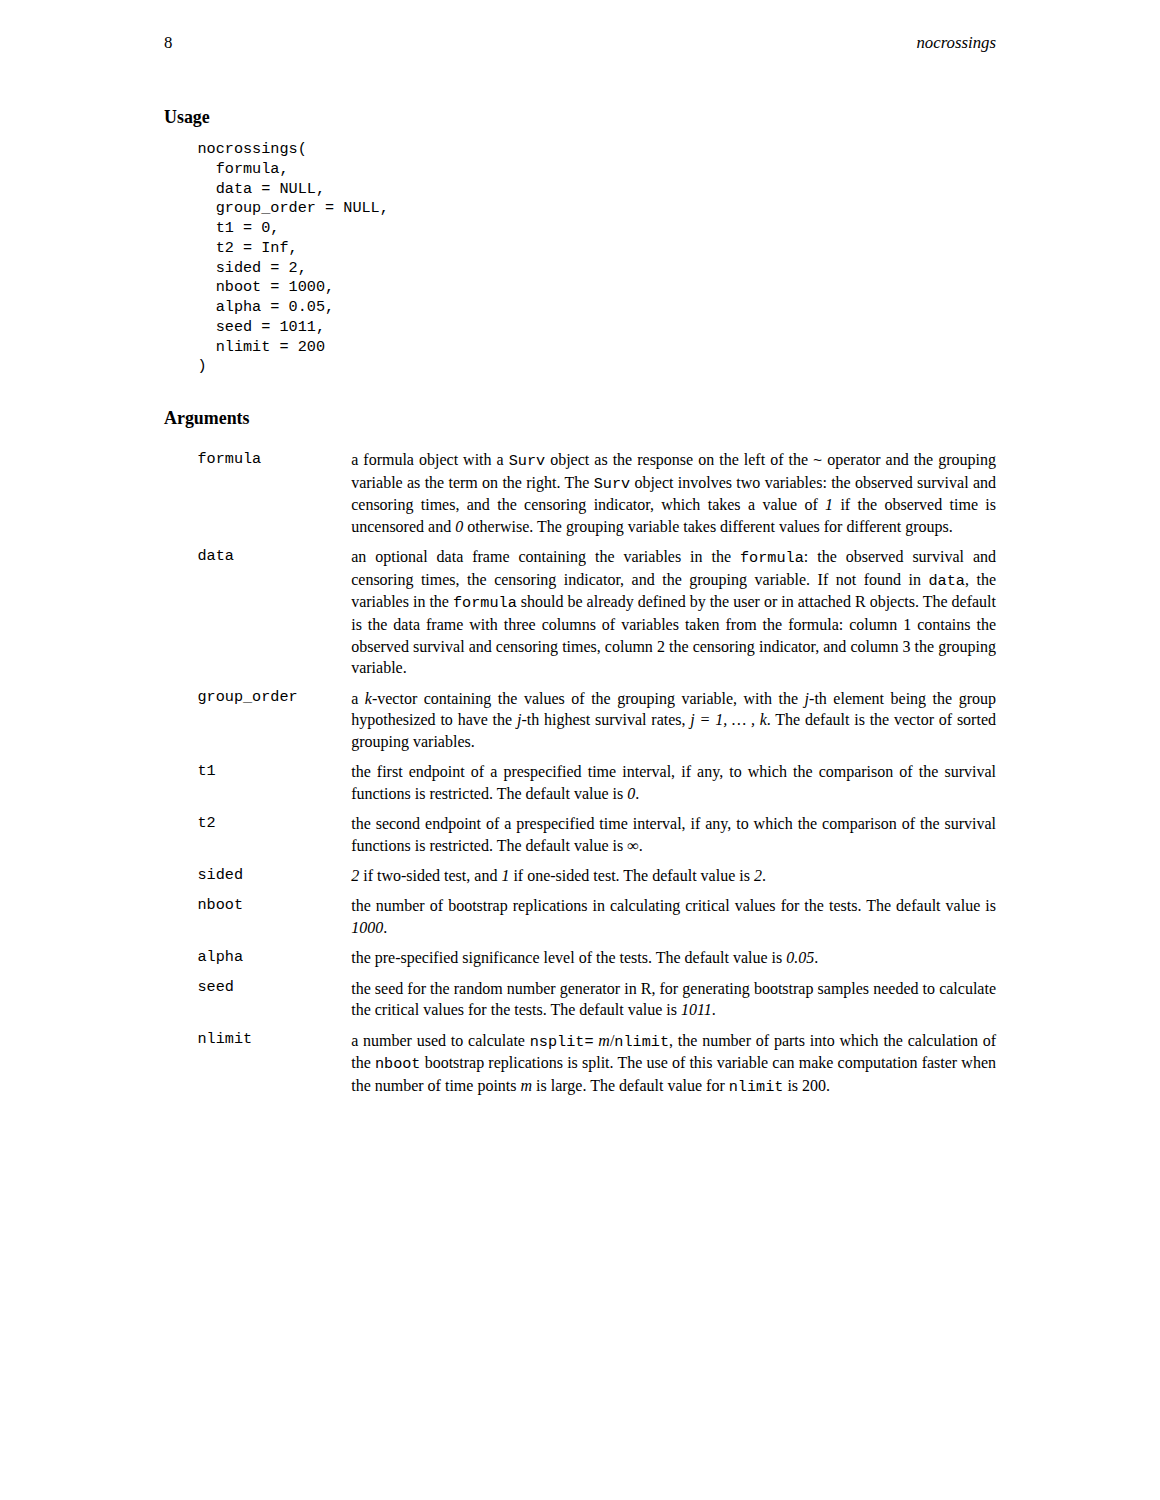8 nocrossings
Usage
nocrossings(
  formula,
  data = NULL,
  group_order = NULL,
  t1 = 0,
  t2 = Inf,
  sided = 2,
  nboot = 1000,
  alpha = 0.05,
  seed = 1011,
  nlimit = 200
)
Arguments
formula
a formula object with a Surv object as the response on the left of the ~ operator and the grouping variable as the term on the right. The Surv object involves two variables: the observed survival and censoring times, and the censoring indicator, which takes a value of 1 if the observed time is uncensored and 0 otherwise. The grouping variable takes different values for different groups.
data
an optional data frame containing the variables in the formula: the observed survival and censoring times, the censoring indicator, and the grouping variable. If not found in data, the variables in the formula should be already defined by the user or in attached R objects. The default is the data frame with three columns of variables taken from the formula: column 1 contains the observed survival and censoring times, column 2 the censoring indicator, and column 3 the grouping variable.
group_order
a k-vector containing the values of the grouping variable, with the j-th element being the group hypothesized to have the j-th highest survival rates, j = 1, … , k. The default is the vector of sorted grouping variables.
t1
the first endpoint of a prespecified time interval, if any, to which the comparison of the survival functions is restricted. The default value is 0.
t2
the second endpoint of a prespecified time interval, if any, to which the comparison of the survival functions is restricted. The default value is ∞.
sided
2 if two-sided test, and 1 if one-sided test. The default value is 2.
nboot
the number of bootstrap replications in calculating critical values for the tests. The default value is 1000.
alpha
the pre-specified significance level of the tests. The default value is 0.05.
seed
the seed for the random number generator in R, for generating bootstrap samples needed to calculate the critical values for the tests. The default value is 1011.
nlimit
a number used to calculate nsplit= m/nlimit, the number of parts into which the calculation of the nboot bootstrap replications is split. The use of this variable can make computation faster when the number of time points m is large. The default value for nlimit is 200.